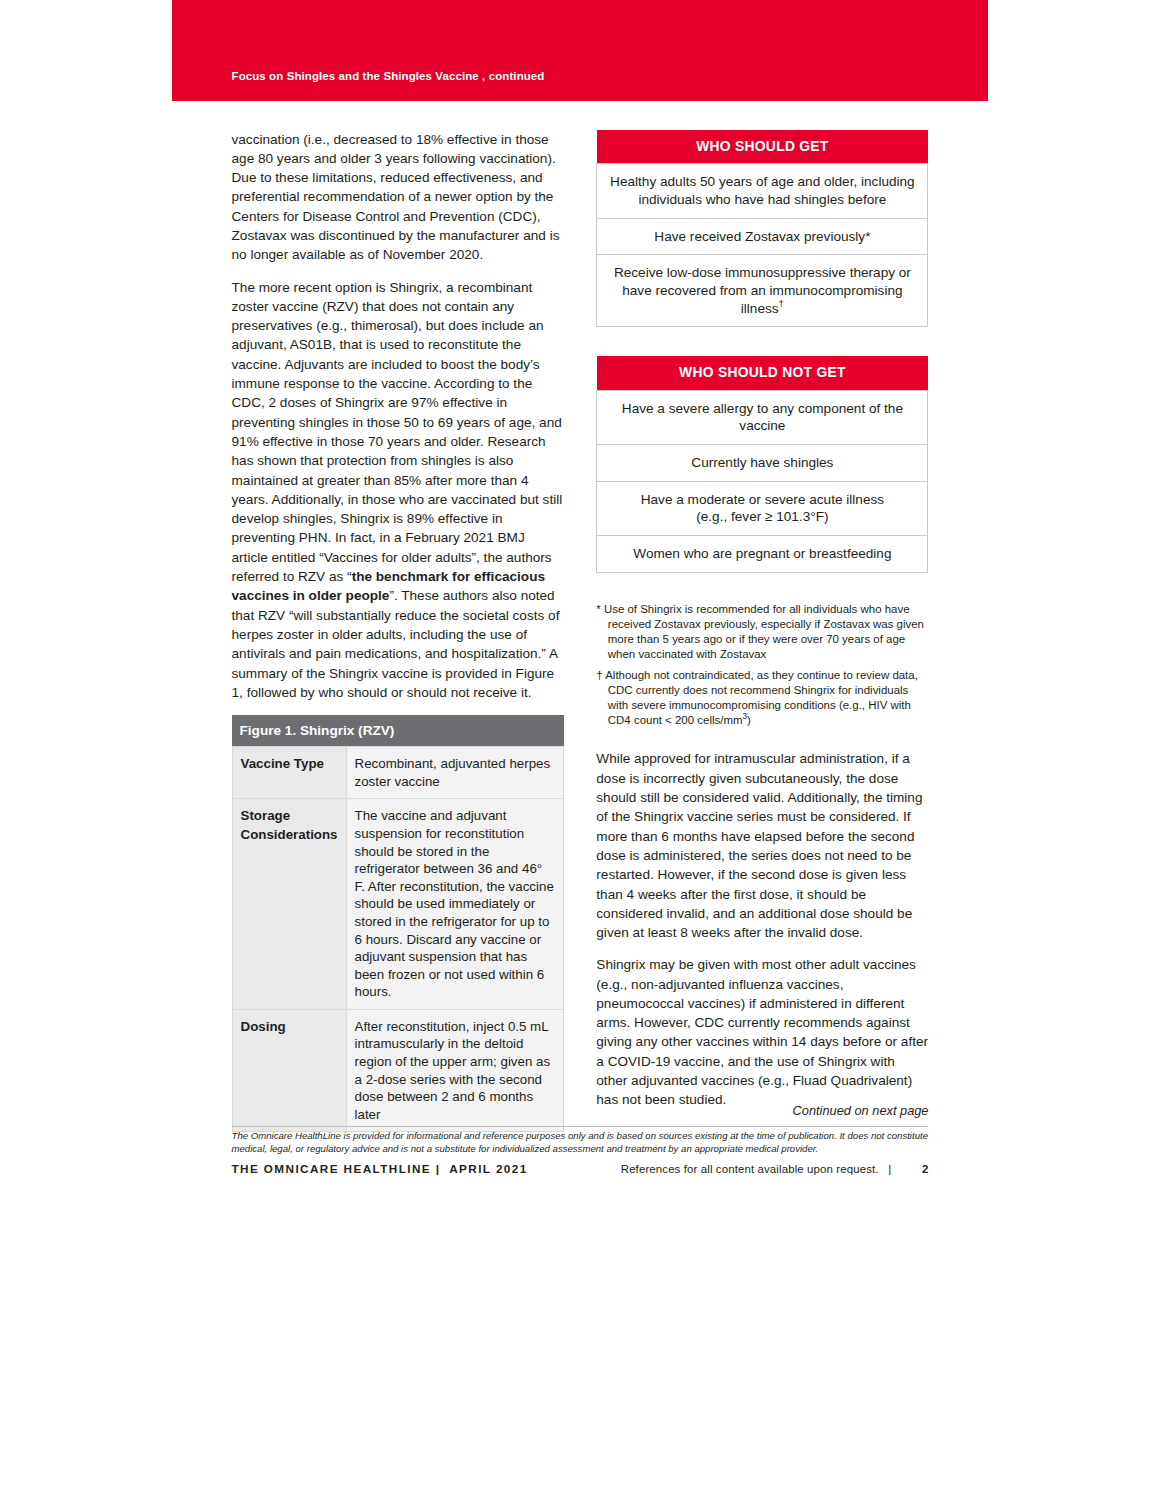Focus on Shingles and the Shingles Vaccine , continued
vaccination (i.e., decreased to 18% effective in those age 80 years and older 3 years following vaccination). Due to these limitations, reduced effectiveness, and preferential recommendation of a newer option by the Centers for Disease Control and Prevention (CDC), Zostavax was discontinued by the manufacturer and is no longer available as of November 2020.
The more recent option is Shingrix, a recombinant zoster vaccine (RZV) that does not contain any preservatives (e.g., thimerosal), but does include an adjuvant, AS01B, that is used to reconstitute the vaccine. Adjuvants are included to boost the body’s immune response to the vaccine. According to the CDC, 2 doses of Shingrix are 97% effective in preventing shingles in those 50 to 69 years of age, and 91% effective in those 70 years and older. Research has shown that protection from shingles is also maintained at greater than 85% after more than 4 years. Additionally, in those who are vaccinated but still develop shingles, Shingrix is 89% effective in preventing PHN. In fact, in a February 2021 BMJ article entitled “Vaccines for older adults”, the authors referred to RZV as “the benchmark for efficacious vaccines in older people”. These authors also noted that RZV “will substantially reduce the societal costs of herpes zoster in older adults, including the use of antivirals and pain medications, and hospitalization.” A summary of the Shingrix vaccine is provided in Figure 1, followed by who should or should not receive it.
Figure 1. Shingrix (RZV)
| Vaccine Type | Recombinant, adjuvanted herpes zoster vaccine |
| Storage Considerations | The vaccine and adjuvant suspension for reconstitution should be stored in the refrigerator between 36 and 46° F. After reconstitution, the vaccine should be used immediately or stored in the refrigerator for up to 6 hours. Discard any vaccine or adjuvant suspension that has been frozen or not used within 6 hours. |
| Dosing | After reconstitution, inject 0.5 mL intramuscularly in the deltoid region of the upper arm; given as a 2-dose series with the second dose between 2 and 6 months later |
| WHO SHOULD GET |
| --- |
| Healthy adults 50 years of age and older, including individuals who have had shingles before |
| Have received Zostavax previously* |
| Receive low-dose immunosuppressive therapy or have recovered from an immunocompromising illness † |
| WHO SHOULD NOT GET |
| --- |
| Have a severe allergy to any component of the vaccine |
| Currently have shingles |
| Have a moderate or severe acute illness (e.g., fever ≥ 101.3°F) |
| Women who are pregnant or breastfeeding |
* Use of Shingrix is recommended for all individuals who have received Zostavax previously, especially if Zostavax was given more than 5 years ago or if they were over 70 years of age when vaccinated with Zostavax
† Although not contraindicated, as they continue to review data, CDC currently does not recommend Shingrix for individuals with severe immunocompromising conditions (e.g., HIV with CD4 count < 200 cells/mm3)
While approved for intramuscular administration, if a dose is incorrectly given subcutaneously, the dose should still be considered valid. Additionally, the timing of the Shingrix vaccine series must be considered. If more than 6 months have elapsed before the second dose is administered, the series does not need to be restarted. However, if the second dose is given less than 4 weeks after the first dose, it should be considered invalid, and an additional dose should be given at least 8 weeks after the invalid dose.
Shingrix may be given with most other adult vaccines (e.g., non-adjuvanted influenza vaccines, pneumococcal vaccines) if administered in different arms. However, CDC currently recommends against giving any other vaccines within 14 days before or after a COVID-19 vaccine, and the use of Shingrix with other adjuvanted vaccines (e.g., Fluad Quadrivalent) has not been studied.
Continued on next page
The Omnicare HealthLine is provided for informational and reference purposes only and is based on sources existing at the time of publication. It does not constitute medical, legal, or regulatory advice and is not a substitute for individualized assessment and treatment by an appropriate medical provider.
THE OMNICARE HEALTHLINE | APRIL 2021
References for all content available upon request.|2